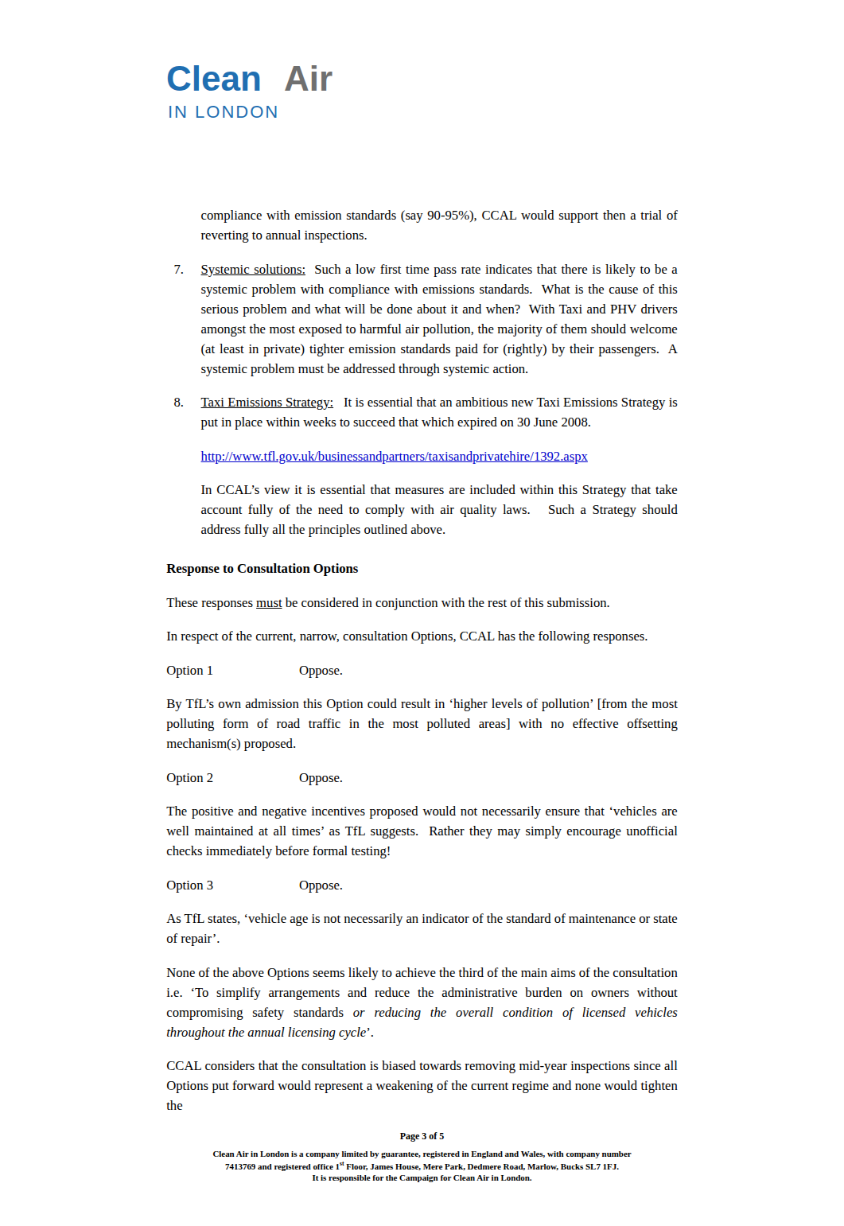Clean Air IN LONDON
compliance with emission standards (say 90-95%), CCAL would support then a trial of reverting to annual inspections.
7. Systemic solutions: Such a low first time pass rate indicates that there is likely to be a systemic problem with compliance with emissions standards. What is the cause of this serious problem and what will be done about it and when? With Taxi and PHV drivers amongst the most exposed to harmful air pollution, the majority of them should welcome (at least in private) tighter emission standards paid for (rightly) by their passengers. A systemic problem must be addressed through systemic action.
8. Taxi Emissions Strategy: It is essential that an ambitious new Taxi Emissions Strategy is put in place within weeks to succeed that which expired on 30 June 2008.
http://www.tfl.gov.uk/businessandpartners/taxisandprivatehire/1392.aspx
In CCAL’s view it is essential that measures are included within this Strategy that take account fully of the need to comply with air quality laws. Such a Strategy should address fully all the principles outlined above.
Response to Consultation Options
These responses must be considered in conjunction with the rest of this submission.
In respect of the current, narrow, consultation Options, CCAL has the following responses.
Option 1 Oppose.
By TfL’s own admission this Option could result in ‘higher levels of pollution’ [from the most polluting form of road traffic in the most polluted areas] with no effective offsetting mechanism(s) proposed.
Option 2 Oppose.
The positive and negative incentives proposed would not necessarily ensure that ‘vehicles are well maintained at all times’ as TfL suggests. Rather they may simply encourage unofficial checks immediately before formal testing!
Option 3 Oppose.
As TfL states, ‘vehicle age is not necessarily an indicator of the standard of maintenance or state of repair’.
None of the above Options seems likely to achieve the third of the main aims of the consultation i.e. ‘To simplify arrangements and reduce the administrative burden on owners without compromising safety standards or reducing the overall condition of licensed vehicles throughout the annual licensing cycle’.
CCAL considers that the consultation is biased towards removing mid-year inspections since all Options put forward would represent a weakening of the current regime and none would tighten the
Page 3 of 5
Clean Air in London is a company limited by guarantee, registered in England and Wales, with company number
7413769 and registered office 1st Floor, James House, Mere Park, Dedmere Road, Marlow, Bucks SL7 1FJ.
It is responsible for the Campaign for Clean Air in London.